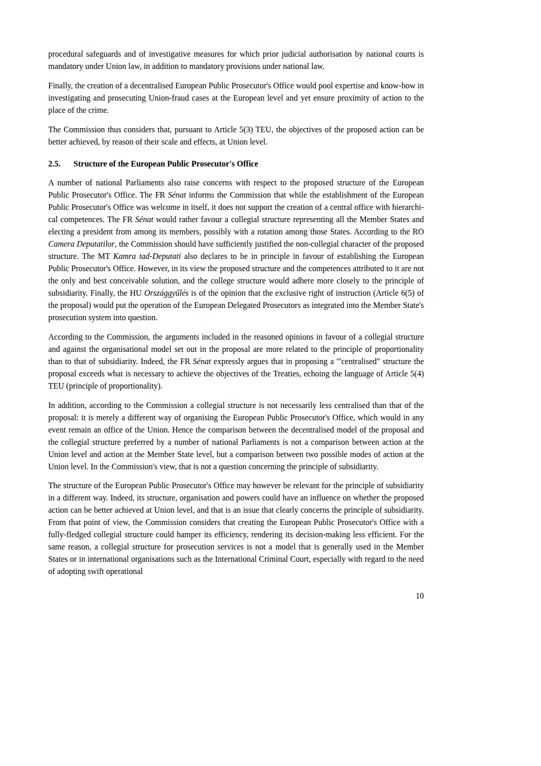procedural safeguards and of investigative measures for which prior judicial authorisation by national courts is mandatory under Union law, in addition to mandatory provisions under national law.
Finally, the creation of a decentralised European Public Prosecutor's Office would pool expertise and know-how in investigating and prosecuting Union-fraud cases at the European level and yet ensure proximity of action to the place of the crime.
The Commission thus considers that, pursuant to Article 5(3) TEU, the objectives of the proposed action can be better achieved, by reason of their scale and effects, at Union level.
2.5. Structure of the European Public Prosecutor's Office
A number of national Parliaments also raise concerns with respect to the proposed structure of the European Public Prosecutor's Office. The FR Sénat informs the Commission that while the establishment of the European Public Prosecutor's Office was welcome in itself, it does not support the creation of a central office with hierarchical competences. The FR Sénat would rather favour a collegial structure representing all the Member States and electing a president from among its members, possibly with a rotation among those States. According to the RO Camera Deputatilor, the Commission should have sufficiently justified the non-collegial character of the proposed structure. The MT Kamra tad-Deputati also declares to be in principle in favour of establishing the European Public Prosecutor's Office. However, in its view the proposed structure and the competences attributed to it are not the only and best conceivable solution, and the college structure would adhere more closely to the principle of subsidiarity. Finally, the HU Országgyűlés is of the opinion that the exclusive right of instruction (Article 6(5) of the proposal) would put the operation of the European Delegated Prosecutors as integrated into the Member State's prosecution system into question.
According to the Commission, the arguments included in the reasoned opinions in favour of a collegial structure and against the organisational model set out in the proposal are more related to the principle of proportionality than to that of subsidiarity. Indeed, the FR Sénat expressly argues that in proposing a '"centralised" structure the proposal exceeds what is necessary to achieve the objectives of the Treaties, echoing the language of Article 5(4) TEU (principle of proportionality).
In addition, according to the Commission a collegial structure is not necessarily less centralised than that of the proposal: it is merely a different way of organising the European Public Prosecutor's Office, which would in any event remain an office of the Union. Hence the comparison between the decentralised model of the proposal and the collegial structure preferred by a number of national Parliaments is not a comparison between action at the Union level and action at the Member State level, but a comparison between two possible modes of action at the Union level. In the Commission's view, that is not a question concerning the principle of subsidiarity.
The structure of the European Public Prosecutor's Office may however be relevant for the principle of subsidiarity in a different way. Indeed, its structure, organisation and powers could have an influence on whether the proposed action can be better achieved at Union level, and that is an issue that clearly concerns the principle of subsidiarity. From that point of view, the Commission considers that creating the European Public Prosecutor's Office with a fully-fledged collegial structure could hamper its efficiency, rendering its decision-making less efficient. For the same reason, a collegial structure for prosecution services is not a model that is generally used in the Member States or in international organisations such as the International Criminal Court, especially with regard to the need of adopting swift operational
10